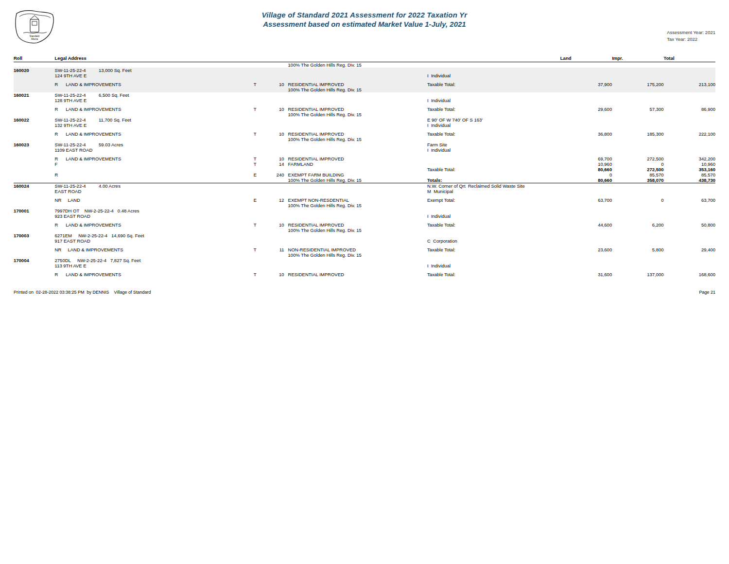Standard Alberta
Village of Standard 2021 Assessment for 2022 Taxation Yr
Assessment based on estimated Market Value 1-July, 2021
Assessment Year: 2021
Tax Year: 2022
| Roll | Legal Address | | | | | Land | Impr. | Total |
| --- | --- | --- | --- | --- | --- | --- | --- | --- |
| | | | | 100% The Golden Hills Reg. Div. 15 | | | | |
| 160020 | SW-11-25-22-4 13,000 Sq. Feet | | | | | | | |
| | 124 9TH AVE E | | | | I Individual | | | |
| | R LAND & IMPROVEMENTS | T | 10 | RESIDENTIAL IMPROVED | Taxable Total: | 37,900 | 175,200 | 213,100 |
| | | | | 100% The Golden Hills Reg. Div. 15 | | | | |
| 160021 | SW-11-25-22-4 6,500 Sq. Feet | | | | | | | |
| | 128 9TH AVE E | | | | I Individual | | | |
| | R LAND & IMPROVEMENTS | T | 10 | RESIDENTIAL IMPROVED | Taxable Total: | 29,600 | 57,300 | 86,900 |
| | | | | 100% The Golden Hills Reg. Div. 15 | | | | |
| 160022 | SW-11-25-22-4 11,700 Sq. Feet | | | | E 90' OF W 740' OF S 163' | | | |
| | 132 9TH AVE E | | | | I Individual | | | |
| | R LAND & IMPROVEMENTS | T | 10 | RESIDENTIAL IMPROVED | Taxable Total: | 36,800 | 185,300 | 222,100 |
| | | | | 100% The Golden Hills Reg. Div. 15 | | | | |
| 160023 | SW-11-25-22-4 59.03 Acres | | | | Farm Site | | | |
| | 1109 EAST ROAD | | | | I Individual | | | |
| | R LAND & IMPROVEMENTS | T | 10 | RESIDENTIAL IMPROVED | | 69,700 | 272,500 | 342,200 |
| | F | T | 14 | FARMLAND | | 10,960 | 0 | 10,960 |
| | | | | | Taxable Total: | 80,660 | 272,500 | 353,160 |
| | R | E | 240 | EXEMPT FARM BUILDING | | 0 | 85,570 | 85,570 |
| | | | | 100% The Golden Hills Reg. Div. 15 | Totals: | 80,660 | 358,070 | 438,730 |
| 160024 | SW-11-25-22-4 4.00 Acres | | | | N.W. Corner of Qrt Reclaimed Solid Waste Site | | | |
| | EAST ROAD | | | | M Municipal | | | |
| | NR LAND | E | 12 | EXEMPT NON-RESDENTIAL | Exempt Total: | 63,700 | 0 | 63,700 |
| | | | | 100% The Golden Hills Reg. Div. 15 | | | | |
| 170001 | 7997DH OT NW-2-25-22-4 0.48 Acres | | | | | | | |
| | 923 EAST ROAD | | | | I Individual | | | |
| | R LAND & IMPROVEMENTS | T | 10 | RESIDENTIAL IMPROVED | Taxable Total: | 44,600 | 6,200 | 50,800 |
| | | | | 100% The Golden Hills Reg. Div. 15 | | | | |
| 170003 | 6271EM NW-2-25-22-4 14,690 Sq. Feet | | | | | | | |
| | 917 EAST ROAD | | | | C Corporation | | | |
| | NR LAND & IMPROVEMENTS | T | 11 | NON-RESIDENTIAL IMPROVED | Taxable Total: | 23,600 | 5,800 | 29,400 |
| | | | | 100% The Golden Hills Reg. Div. 15 | | | | |
| 170004 | 2750DL NW-2-25-22-4 7,827 Sq. Feet | | | | | | | |
| | 113 9TH AVE E | | | | I Individual | | | |
| | R LAND & IMPROVEMENTS | T | 10 | RESIDENTIAL IMPROVED | Taxable Total: | 31,600 | 137,000 | 168,600 |
Printed on 02-28-2022 03:38:25 PM by DENNIS Village of Standard Page 21